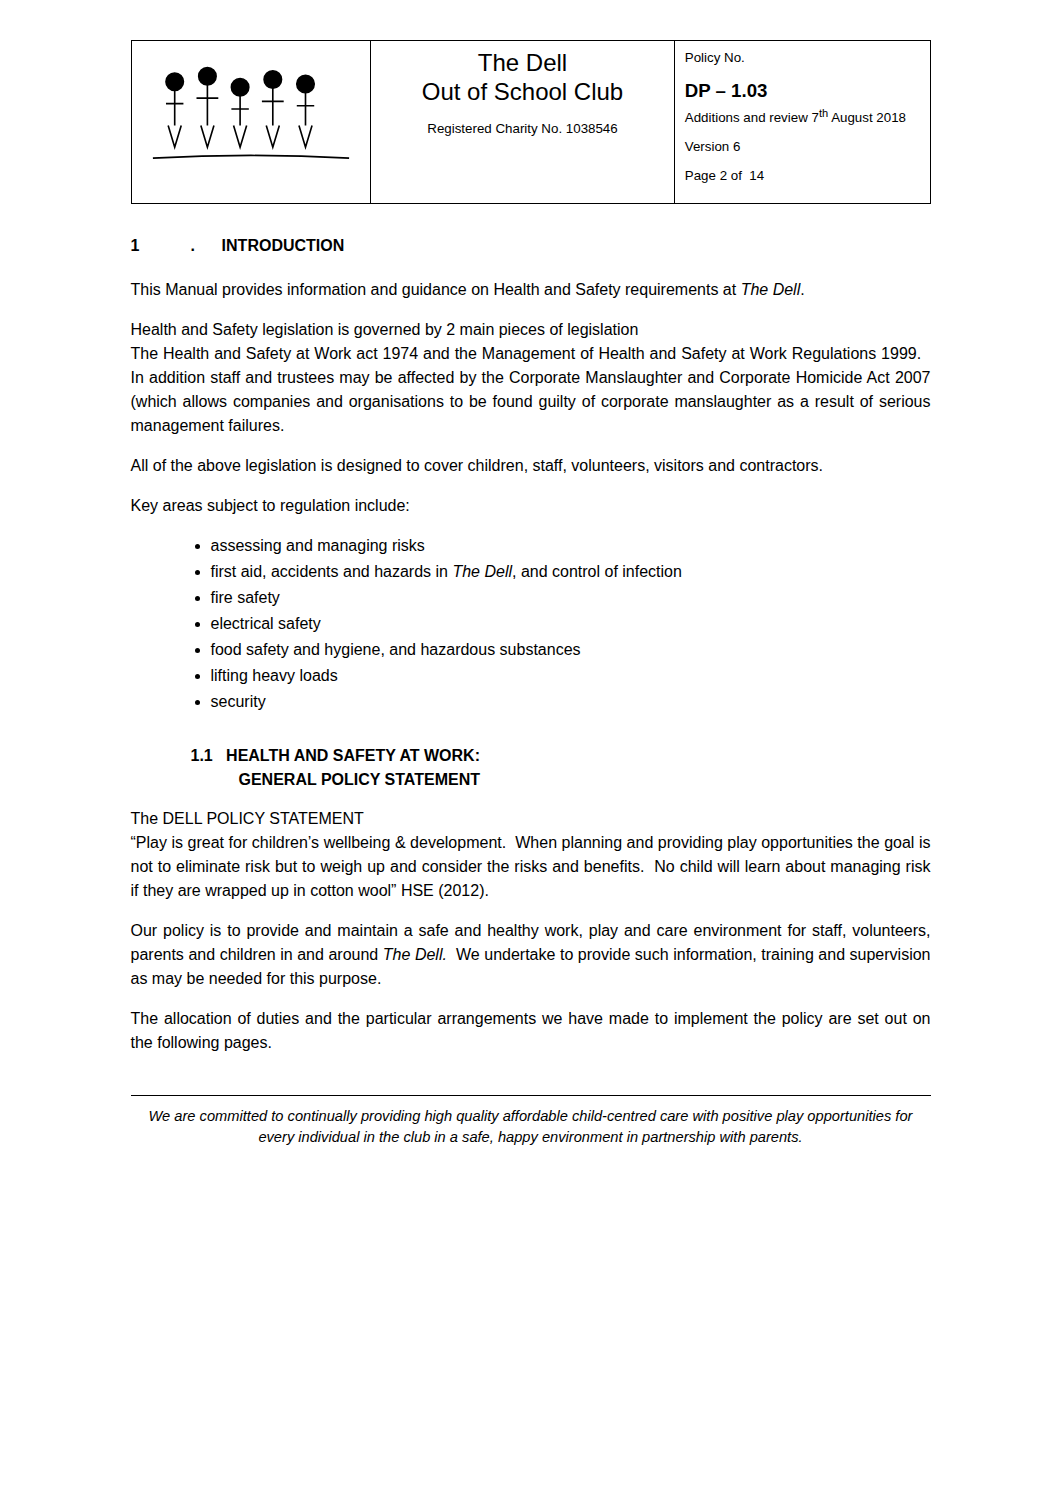| | The Dell Out of School Club Registered Charity No. 1038546 | Policy No. DP – 1.03 Additions and review 7 th August 2018 Version 6 Page 2 of 14 |
1. INTRODUCTION
This Manual provides information and guidance on Health and Safety requirements at The Dell.
Health and Safety legislation is governed by 2 main pieces of legislation
The Health and Safety at Work act 1974 and the Management of Health and Safety at Work Regulations 1999. In addition staff and trustees may be affected by the Corporate Manslaughter and Corporate Homicide Act 2007 (which allows companies and organisations to be found guilty of corporate manslaughter as a result of serious management failures.
All of the above legislation is designed to cover children, staff, volunteers, visitors and contractors.
Key areas subject to regulation include:
assessing and managing risks
first aid, accidents and hazards in The Dell, and control of infection
fire safety
electrical safety
food safety and hygiene, and hazardous substances
lifting heavy loads
security
1.1 HEALTH AND SAFETY AT WORK:
GENERAL POLICY STATEMENT
The DELL POLICY STATEMENT
“Play is great for children’s wellbeing & development. When planning and providing play opportunities the goal is not to eliminate risk but to weigh up and consider the risks and benefits. No child will learn about managing risk if they are wrapped up in cotton wool” HSE (2012).
Our policy is to provide and maintain a safe and healthy work, play and care environment for staff, volunteers, parents and children in and around The Dell. We undertake to provide such information, training and supervision as may be needed for this purpose.
The allocation of duties and the particular arrangements we have made to implement the policy are set out on the following pages.
We are committed to continually providing high quality affordable child-centred care with positive play opportunities for every individual in the club in a safe, happy environment in partnership with parents.